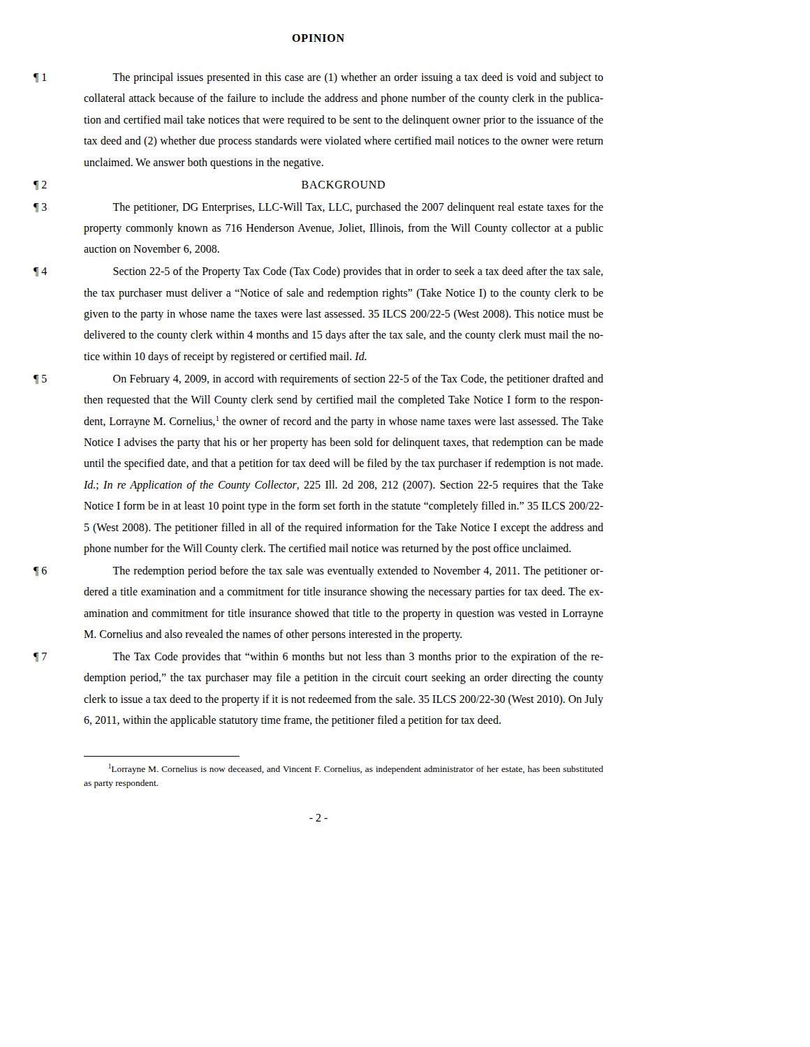OPINION
¶ 1
The principal issues presented in this case are (1) whether an order issuing a tax deed is void and subject to collateral attack because of the failure to include the address and phone number of the county clerk in the publication and certified mail take notices that were required to be sent to the delinquent owner prior to the issuance of the tax deed and (2) whether due process standards were violated where certified mail notices to the owner were return unclaimed. We answer both questions in the negative.
¶ 2
BACKGROUND
¶ 3
The petitioner, DG Enterprises, LLC-Will Tax, LLC, purchased the 2007 delinquent real estate taxes for the property commonly known as 716 Henderson Avenue, Joliet, Illinois, from the Will County collector at a public auction on November 6, 2008.
¶ 4
Section 22-5 of the Property Tax Code (Tax Code) provides that in order to seek a tax deed after the tax sale, the tax purchaser must deliver a “Notice of sale and redemption rights” (Take Notice I) to the county clerk to be given to the party in whose name the taxes were last assessed. 35 ILCS 200/22-5 (West 2008). This notice must be delivered to the county clerk within 4 months and 15 days after the tax sale, and the county clerk must mail the notice within 10 days of receipt by registered or certified mail. Id.
¶ 5
On February 4, 2009, in accord with requirements of section 22-5 of the Tax Code, the petitioner drafted and then requested that the Will County clerk send by certified mail the completed Take Notice I form to the respondent, Lorrayne M. Cornelius,1 the owner of record and the party in whose name taxes were last assessed. The Take Notice I advises the party that his or her property has been sold for delinquent taxes, that redemption can be made until the specified date, and that a petition for tax deed will be filed by the tax purchaser if redemption is not made. Id.; In re Application of the County Collector, 225 Ill. 2d 208, 212 (2007). Section 22-5 requires that the Take Notice I form be in at least 10 point type in the form set forth in the statute “completely filled in.” 35 ILCS 200/22-5 (West 2008). The petitioner filled in all of the required information for the Take Notice I except the address and phone number for the Will County clerk. The certified mail notice was returned by the post office unclaimed.
¶ 6
The redemption period before the tax sale was eventually extended to November 4, 2011. The petitioner ordered a title examination and a commitment for title insurance showing the necessary parties for tax deed. The examination and commitment for title insurance showed that title to the property in question was vested in Lorrayne M. Cornelius and also revealed the names of other persons interested in the property.
¶ 7
The Tax Code provides that “within 6 months but not less than 3 months prior to the expiration of the redemption period,” the tax purchaser may file a petition in the circuit court seeking an order directing the county clerk to issue a tax deed to the property if it is not redeemed from the sale. 35 ILCS 200/22-30 (West 2010). On July 6, 2011, within the applicable statutory time frame, the petitioner filed a petition for tax deed.
1Lorrayne M. Cornelius is now deceased, and Vincent F. Cornelius, as independent administrator of her estate, has been substituted as party respondent.
- 2 -